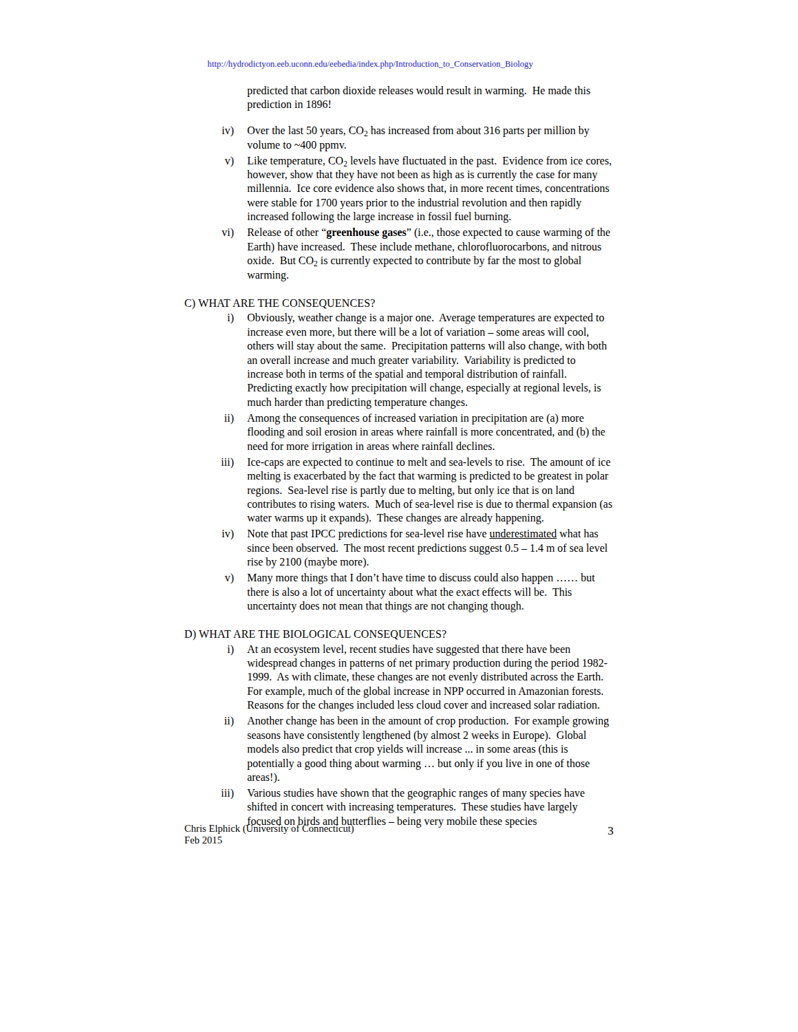http://hydrodictyon.eeb.uconn.edu/eebedia/index.php/Introduction_to_Conservation_Biology
predicted that carbon dioxide releases would result in warming. He made this prediction in 1896!
iv) Over the last 50 years, CO2 has increased from about 316 parts per million by volume to ~400 ppmv.
v) Like temperature, CO2 levels have fluctuated in the past. Evidence from ice cores, however, show that they have not been as high as is currently the case for many millennia. Ice core evidence also shows that, in more recent times, concentrations were stable for 1700 years prior to the industrial revolution and then rapidly increased following the large increase in fossil fuel burning.
vi) Release of other “greenhouse gases” (i.e., those expected to cause warming of the Earth) have increased. These include methane, chlorofluorocarbons, and nitrous oxide. But CO2 is currently expected to contribute by far the most to global warming.
C) WHAT ARE THE CONSEQUENCES?
i) Obviously, weather change is a major one. Average temperatures are expected to increase even more, but there will be a lot of variation – some areas will cool, others will stay about the same. Precipitation patterns will also change, with both an overall increase and much greater variability. Variability is predicted to increase both in terms of the spatial and temporal distribution of rainfall. Predicting exactly how precipitation will change, especially at regional levels, is much harder than predicting temperature changes.
ii) Among the consequences of increased variation in precipitation are (a) more flooding and soil erosion in areas where rainfall is more concentrated, and (b) the need for more irrigation in areas where rainfall declines.
iii) Ice-caps are expected to continue to melt and sea-levels to rise. The amount of ice melting is exacerbated by the fact that warming is predicted to be greatest in polar regions. Sea-level rise is partly due to melting, but only ice that is on land contributes to rising waters. Much of sea-level rise is due to thermal expansion (as water warms up it expands). These changes are already happening.
iv) Note that past IPCC predictions for sea-level rise have underestimated what has since been observed. The most recent predictions suggest 0.5 – 1.4 m of sea level rise by 2100 (maybe more).
v) Many more things that I don’t have time to discuss could also happen …… but there is also a lot of uncertainty about what the exact effects will be. This uncertainty does not mean that things are not changing though.
D) WHAT ARE THE BIOLOGICAL CONSEQUENCES?
i) At an ecosystem level, recent studies have suggested that there have been widespread changes in patterns of net primary production during the period 1982-1999. As with climate, these changes are not evenly distributed across the Earth. For example, much of the global increase in NPP occurred in Amazonian forests. Reasons for the changes included less cloud cover and increased solar radiation.
ii) Another change has been in the amount of crop production. For example growing seasons have consistently lengthened (by almost 2 weeks in Europe). Global models also predict that crop yields will increase ... in some areas (this is potentially a good thing about warming … but only if you live in one of those areas!).
iii) Various studies have shown that the geographic ranges of many species have shifted in concert with increasing temperatures. These studies have largely focused on birds and butterflies – being very mobile these species
Chris Elphick (University of Connecticut)
Feb 2015
3